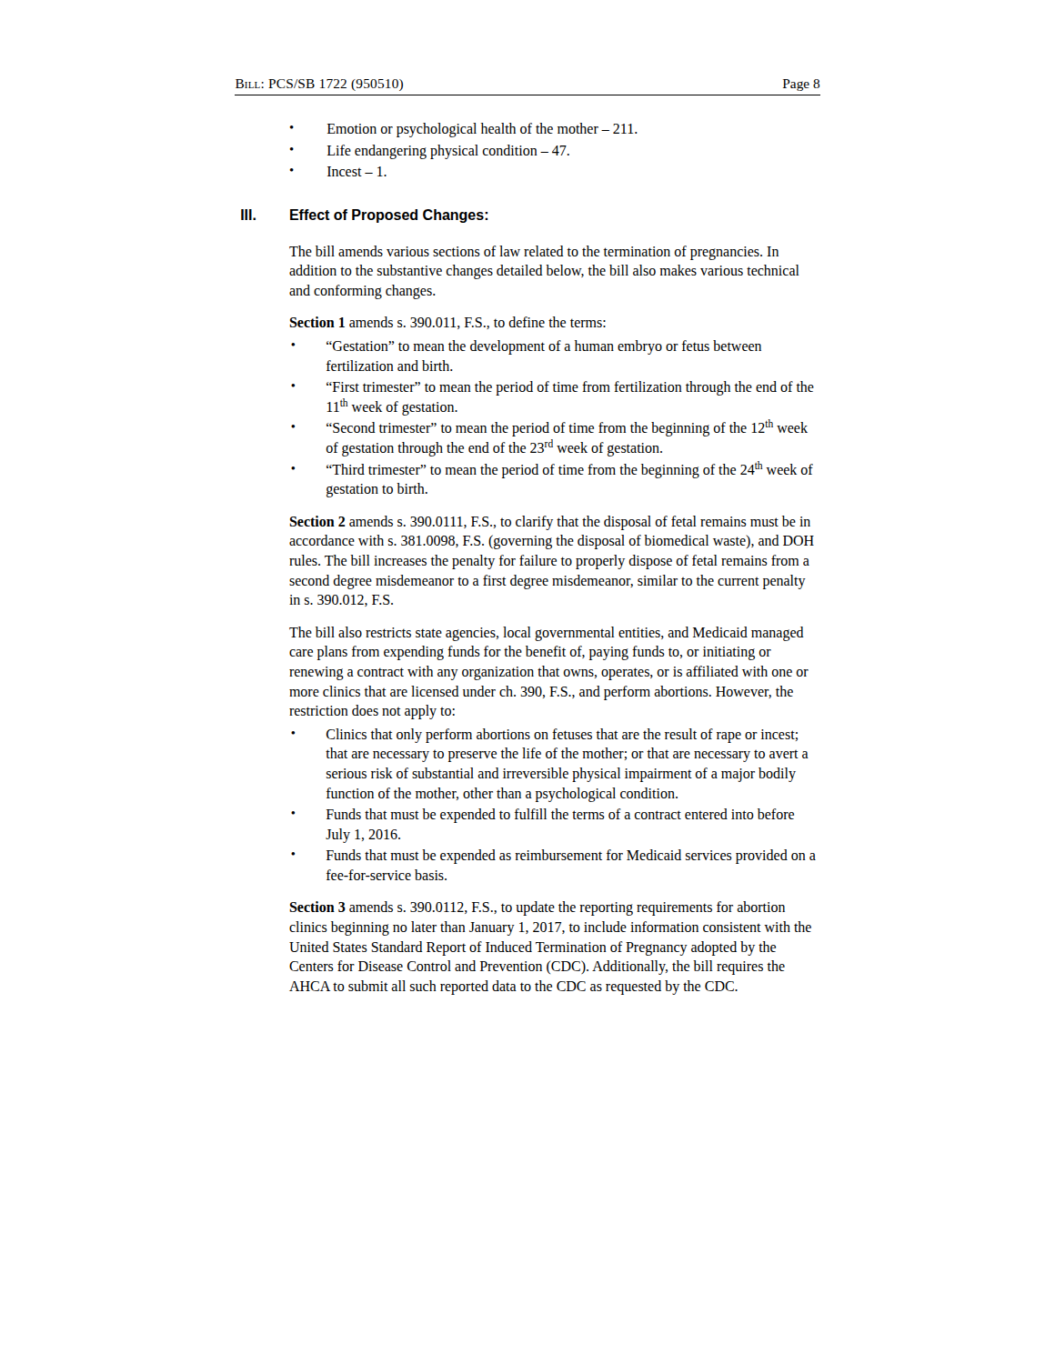Bill: PCS/SB 1722 (950510)
Page 8
Emotion or psychological health of the mother – 211.
Life endangering physical condition – 47.
Incest – 1.
III.
Effect of Proposed Changes:
The bill amends various sections of law related to the termination of pregnancies. In addition to the substantive changes detailed below, the bill also makes various technical and conforming changes.
Section 1 amends s. 390.011, F.S., to define the terms:
“Gestation” to mean the development of a human embryo or fetus between fertilization and birth.
“First trimester” to mean the period of time from fertilization through the end of the 11th week of gestation.
“Second trimester” to mean the period of time from the beginning of the 12th week of gestation through the end of the 23rd week of gestation.
“Third trimester” to mean the period of time from the beginning of the 24th week of gestation to birth.
Section 2 amends s. 390.0111, F.S., to clarify that the disposal of fetal remains must be in accordance with s. 381.0098, F.S. (governing the disposal of biomedical waste), and DOH rules. The bill increases the penalty for failure to properly dispose of fetal remains from a second degree misdemeanor to a first degree misdemeanor, similar to the current penalty in s. 390.012, F.S.
The bill also restricts state agencies, local governmental entities, and Medicaid managed care plans from expending funds for the benefit of, paying funds to, or initiating or renewing a contract with any organization that owns, operates, or is affiliated with one or more clinics that are licensed under ch. 390, F.S., and perform abortions. However, the restriction does not apply to:
Clinics that only perform abortions on fetuses that are the result of rape or incest; that are necessary to preserve the life of the mother; or that are necessary to avert a serious risk of substantial and irreversible physical impairment of a major bodily function of the mother, other than a psychological condition.
Funds that must be expended to fulfill the terms of a contract entered into before July 1, 2016.
Funds that must be expended as reimbursement for Medicaid services provided on a fee-for-service basis.
Section 3 amends s. 390.0112, F.S., to update the reporting requirements for abortion clinics beginning no later than January 1, 2017, to include information consistent with the United States Standard Report of Induced Termination of Pregnancy adopted by the Centers for Disease Control and Prevention (CDC). Additionally, the bill requires the AHCA to submit all such reported data to the CDC as requested by the CDC.